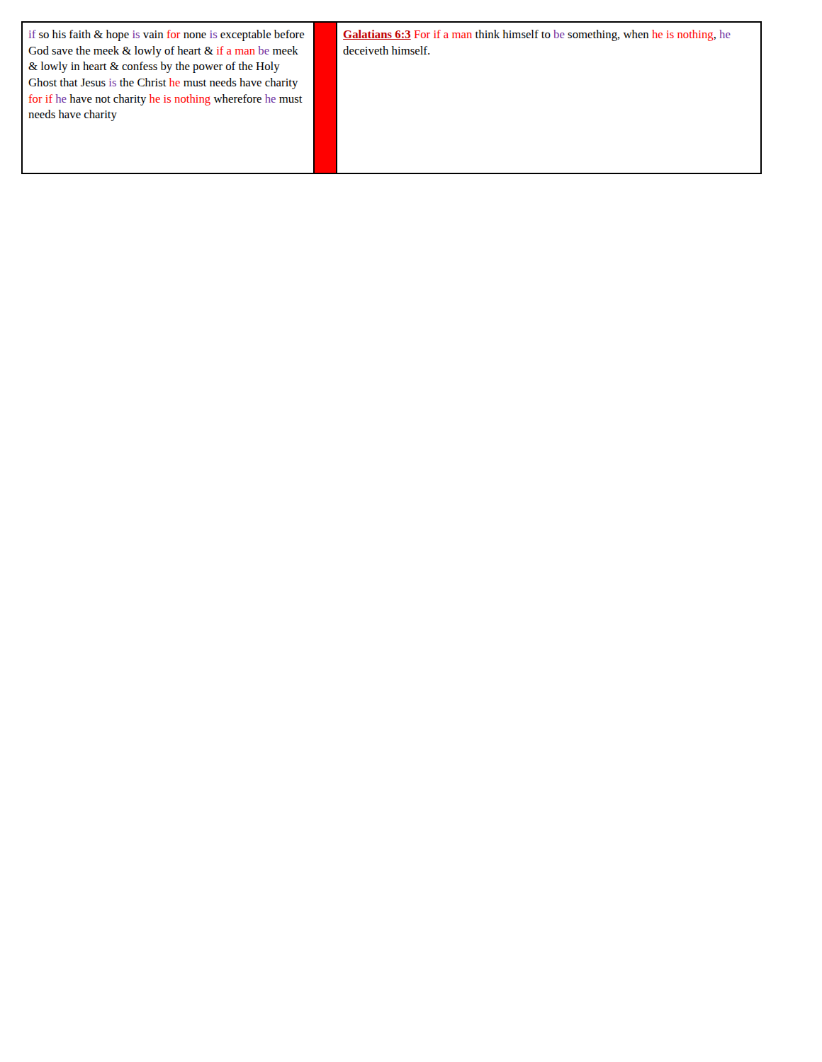| if so his faith & hope is vain for none is exceptable before God save the meek & lowly of heart & if a man be meek & lowly in heart & confess by the power of the Holy Ghost that Jesus is the Christ he must needs have charity for if he have not charity he is nothing wherefore he must needs have charity | | Galatians 6:3 For if a man think himself to be something, when he is nothing , he deceiveth himself. |